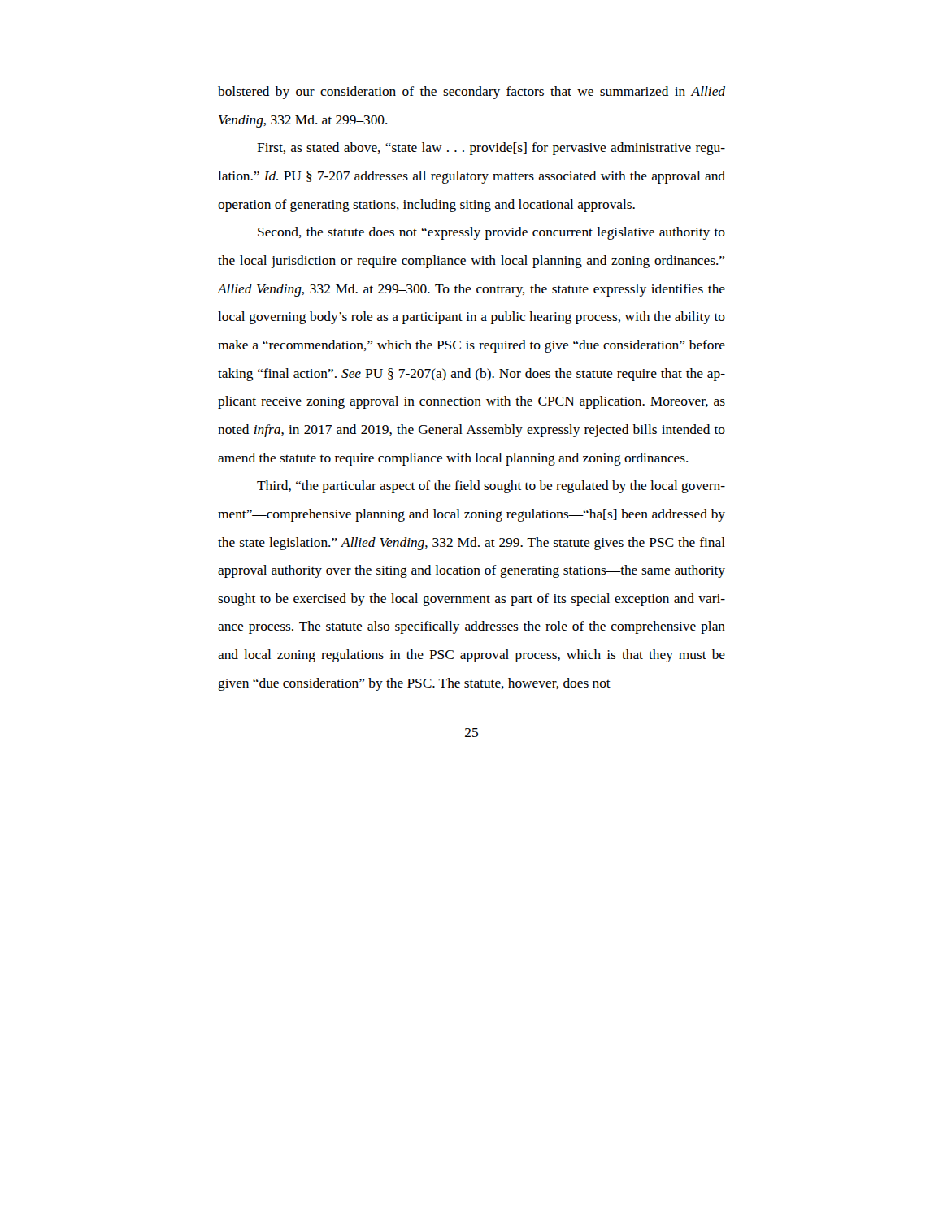bolstered by our consideration of the secondary factors that we summarized in Allied Vending, 332 Md. at 299–300.
First, as stated above, “state law . . . provide[s] for pervasive administrative regulation.” Id. PU § 7-207 addresses all regulatory matters associated with the approval and operation of generating stations, including siting and locational approvals.
Second, the statute does not “expressly provide concurrent legislative authority to the local jurisdiction or require compliance with local planning and zoning ordinances.” Allied Vending, 332 Md. at 299–300. To the contrary, the statute expressly identifies the local governing body’s role as a participant in a public hearing process, with the ability to make a “recommendation,” which the PSC is required to give “due consideration” before taking “final action”. See PU § 7-207(a) and (b). Nor does the statute require that the applicant receive zoning approval in connection with the CPCN application. Moreover, as noted infra, in 2017 and 2019, the General Assembly expressly rejected bills intended to amend the statute to require compliance with local planning and zoning ordinances.
Third, “the particular aspect of the field sought to be regulated by the local government”—comprehensive planning and local zoning regulations—“ha[s] been addressed by the state legislation.” Allied Vending, 332 Md. at 299. The statute gives the PSC the final approval authority over the siting and location of generating stations—the same authority sought to be exercised by the local government as part of its special exception and variance process. The statute also specifically addresses the role of the comprehensive plan and local zoning regulations in the PSC approval process, which is that they must be given “due consideration” by the PSC. The statute, however, does not
25